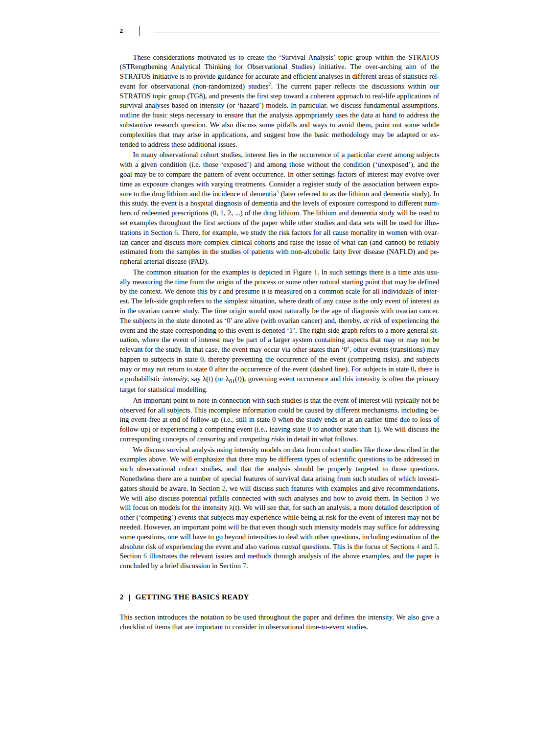2
These considerations motivated us to create the ‘Survival Analysis’ topic group within the STRATOS (STRengthening Analytical Thinking for Observational Studies) initiative. The over-arching aim of the STRATOS initiative is to provide guidance for accurate and efficient analyses in different areas of statistics relevant for observational (non-randomized) studies2. The current paper reflects the discussions within our STRATOS topic group (TG8), and presents the first step toward a coherent approach to real-life applications of survival analyses based on intensity (or ‘hazard’) models. In particular, we discuss fundamental assumptions, outline the basic steps necessary to ensure that the analysis appropriately uses the data at hand to address the substantive research question. We also discuss some pitfalls and ways to avoid them, point out some subtle complexities that may arise in applications, and suggest how the basic methodology may be adapted or extended to address these additional issues.
In many observational cohort studies, interest lies in the occurrence of a particular event among subjects with a given condition (i.e. those ‘exposed’) and among those without the condition (‘unexposed’), and the goal may be to compare the pattern of event occurrence. In other settings factors of interest may evolve over time as exposure changes with varying treatments. Consider a register study of the association between exposure to the drug lithium and the incidence of dementia3 (later referred to as the lithium and dementia study). In this study, the event is a hospital diagnosis of dementia and the levels of exposure correspond to different numbers of redeemed prescriptions (0, 1, 2, ...) of the drug lithium. The lithium and dementia study will be used to set examples throughout the first sections of the paper while other studies and data sets will be used for illustrations in Section 6. There, for example, we study the risk factors for all cause mortality in women with ovarian cancer and discuss more complex clinical cohorts and raise the issue of what can (and cannot) be reliably estimated from the samples in the studies of patients with non-alcoholic fatty liver disease (NAFLD) and peripheral arterial disease (PAD).
The common situation for the examples is depicted in Figure 1. In such settings there is a time axis usually measuring the time from the origin of the process or some other natural starting point that may be defined by the context. We denote this by t and presume it is measured on a common scale for all individuals of interest. The left-side graph refers to the simplest situation, where death of any cause is the only event of interest as in the ovarian cancer study. The time origin would most naturally be the age of diagnosis with ovarian cancer. The subjects in the state denoted as ‘0’ are alive (with ovarian cancer) and, thereby, at risk of experiencing the event and the state corresponding to this event is denoted ‘1’. The right-side graph refers to a more general situation, where the event of interest may be part of a larger system containing aspects that may or may not be relevant for the study. In that case, the event may occur via other states than ‘0’, other events (transitions) may happen to subjects in state 0, thereby preventing the occurrence of the event (competing risks), and subjects may or may not return to state 0 after the occurrence of the event (dashed line). For subjects in state 0, there is a probabilistic intensity, say λ(t) (or λ01(t)), governing event occurrence and this intensity is often the primary target for statistical modelling.
An important point to note in connection with such studies is that the event of interest will typically not be observed for all subjects. This incomplete information could be caused by different mechanisms, including being event-free at end of follow-up (i.e., still in state 0 when the study ends or at an earlier time due to loss of follow-up) or experiencing a competing event (i.e., leaving state 0 to another state than 1). We will discuss the corresponding concepts of censoring and competing risks in detail in what follows.
We discuss survival analysis using intensity models on data from cohort studies like those described in the examples above. We will emphasize that there may be different types of scientific questions to be addressed in such observational cohort studies, and that the analysis should be properly targeted to those questions. Nonetheless there are a number of special features of survival data arising from such studies of which investigators should be aware. In Section 2, we will discuss such features with examples and give recommendations. We will also discuss potential pitfalls connected with such analyses and how to avoid them. In Section 3 we will focus on models for the intensity λ(t). We will see that, for such an analysis, a more detailed description of other (‘competing’) events that subjects may experience while being at risk for the event of interest may not be needed. However, an important point will be that even though such intensity models may suffice for addressing some questions, one will have to go beyond intensities to deal with other questions, including estimation of the absolute risk of experiencing the event and also various causal questions. This is the focus of Sections 4 and 5. Section 6 illustrates the relevant issues and methods through analysis of the above examples, and the paper is concluded by a brief discussion in Section 7.
2 GETTING THE BASICS READY
This section introduces the notation to be used throughout the paper and defines the intensity. We also give a checklist of items that are important to consider in observational time-to-event studies.